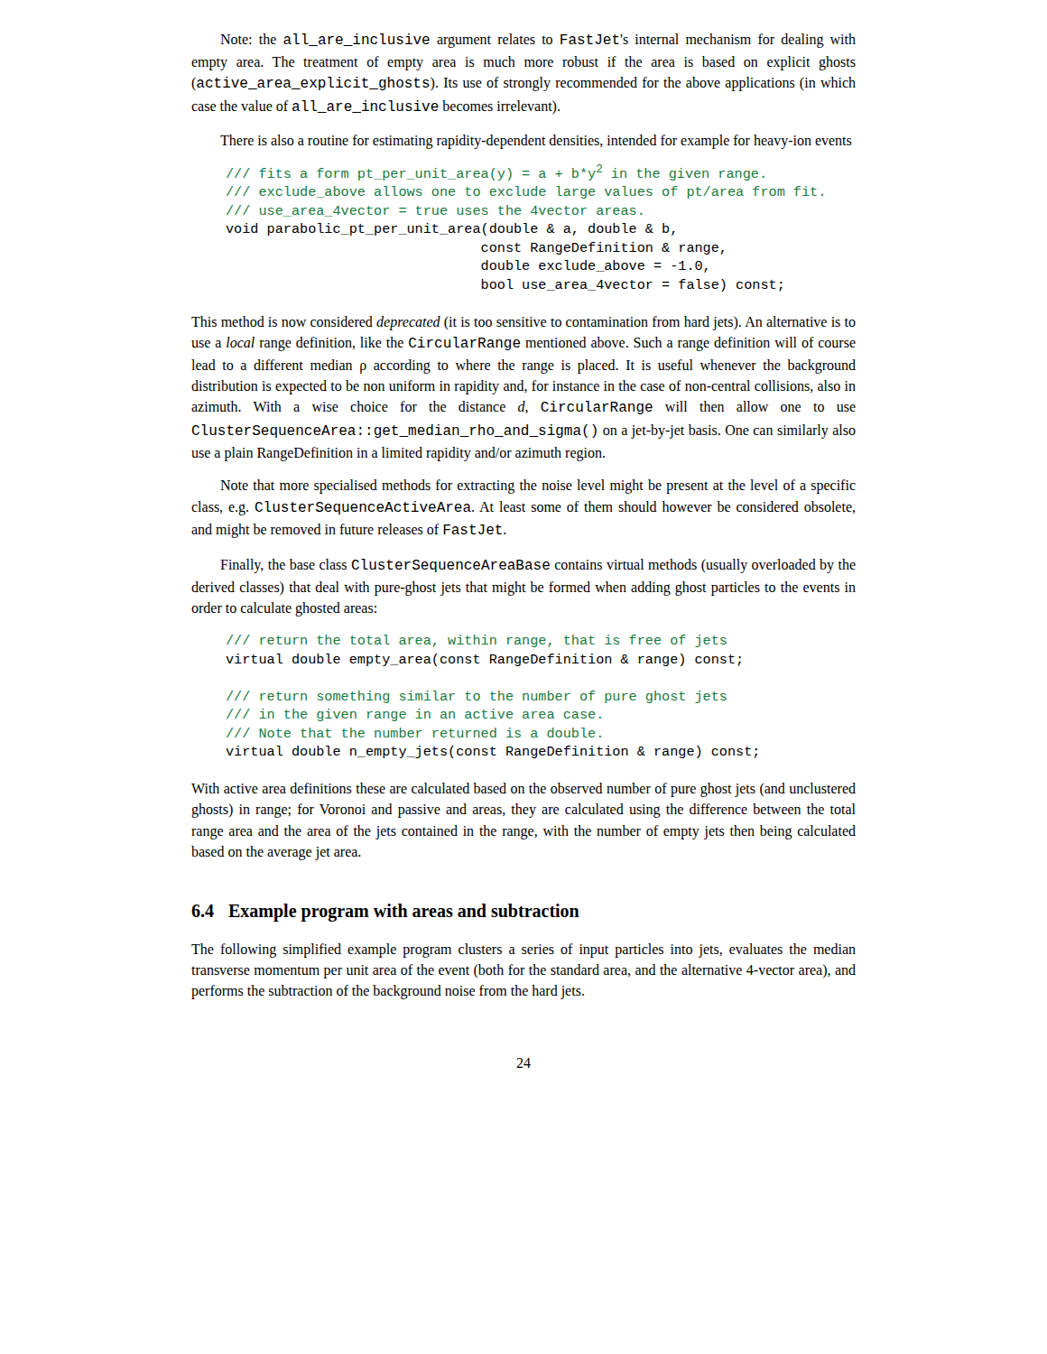Note: the all_are_inclusive argument relates to FastJet's internal mechanism for dealing with empty area. The treatment of empty area is much more robust if the area is based on explicit ghosts (active_area_explicit_ghosts). Its use of strongly recommended for the above applications (in which case the value of all_are_inclusive becomes irrelevant).
There is also a routine for estimating rapidity-dependent densities, intended for example for heavy-ion events
/// fits a form pt_per_unit_area(y) = a + b*y2 in the given range.
/// exclude_above allows one to exclude large values of pt/area from fit.
/// use_area_4vector = true uses the 4vector areas.
void parabolic_pt_per_unit_area(double & a, double & b,
                               const RangeDefinition & range,
                               double exclude_above = -1.0,
                               bool use_area_4vector = false) const;
This method is now considered deprecated (it is too sensitive to contamination from hard jets). An alternative is to use a local range definition, like the CircularRange mentioned above. Such a range definition will of course lead to a different median ρ according to where the range is placed. It is useful whenever the background distribution is expected to be non uniform in rapidity and, for instance in the case of non-central collisions, also in azimuth. With a wise choice for the distance d, CircularRange will then allow one to use ClusterSequenceArea::get_median_rho_and_sigma() on a jet-by-jet basis. One can similarly also use a plain RangeDefinition in a limited rapidity and/or azimuth region.
Note that more specialised methods for extracting the noise level might be present at the level of a specific class, e.g. ClusterSequenceActiveArea. At least some of them should however be considered obsolete, and might be removed in future releases of FastJet.
Finally, the base class ClusterSequenceAreaBase contains virtual methods (usually overloaded by the derived classes) that deal with pure-ghost jets that might be formed when adding ghost particles to the events in order to calculate ghosted areas:
/// return the total area, within range, that is free of jets
virtual double empty_area(const RangeDefinition & range) const;

/// return something similar to the number of pure ghost jets
/// in the given range in an active area case.
/// Note that the number returned is a double.
virtual double n_empty_jets(const RangeDefinition & range) const;
With active area definitions these are calculated based on the observed number of pure ghost jets (and unclustered ghosts) in range; for Voronoi and passive and areas, they are calculated using the difference between the total range area and the area of the jets contained in the range, with the number of empty jets then being calculated based on the average jet area.
6.4 Example program with areas and subtraction
The following simplified example program clusters a series of input particles into jets, evaluates the median transverse momentum per unit area of the event (both for the standard area, and the alternative 4-vector area), and performs the subtraction of the background noise from the hard jets.
24